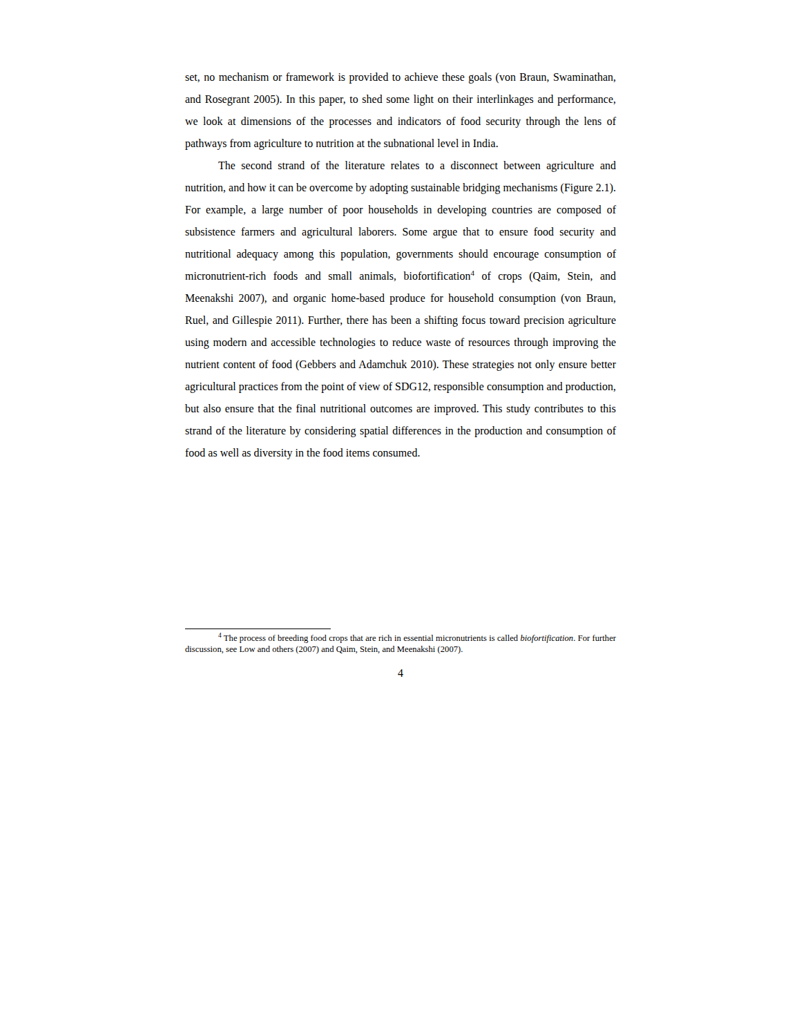set, no mechanism or framework is provided to achieve these goals (von Braun, Swaminathan, and Rosegrant 2005). In this paper, to shed some light on their interlinkages and performance, we look at dimensions of the processes and indicators of food security through the lens of pathways from agriculture to nutrition at the subnational level in India.
The second strand of the literature relates to a disconnect between agriculture and nutrition, and how it can be overcome by adopting sustainable bridging mechanisms (Figure 2.1). For example, a large number of poor households in developing countries are composed of subsistence farmers and agricultural laborers. Some argue that to ensure food security and nutritional adequacy among this population, governments should encourage consumption of micronutrient-rich foods and small animals, biofortification4 of crops (Qaim, Stein, and Meenakshi 2007), and organic home-based produce for household consumption (von Braun, Ruel, and Gillespie 2011). Further, there has been a shifting focus toward precision agriculture using modern and accessible technologies to reduce waste of resources through improving the nutrient content of food (Gebbers and Adamchuk 2010). These strategies not only ensure better agricultural practices from the point of view of SDG12, responsible consumption and production, but also ensure that the final nutritional outcomes are improved. This study contributes to this strand of the literature by considering spatial differences in the production and consumption of food as well as diversity in the food items consumed.
4 The process of breeding food crops that are rich in essential micronutrients is called biofortification. For further discussion, see Low and others (2007) and Qaim, Stein, and Meenakshi (2007).
4